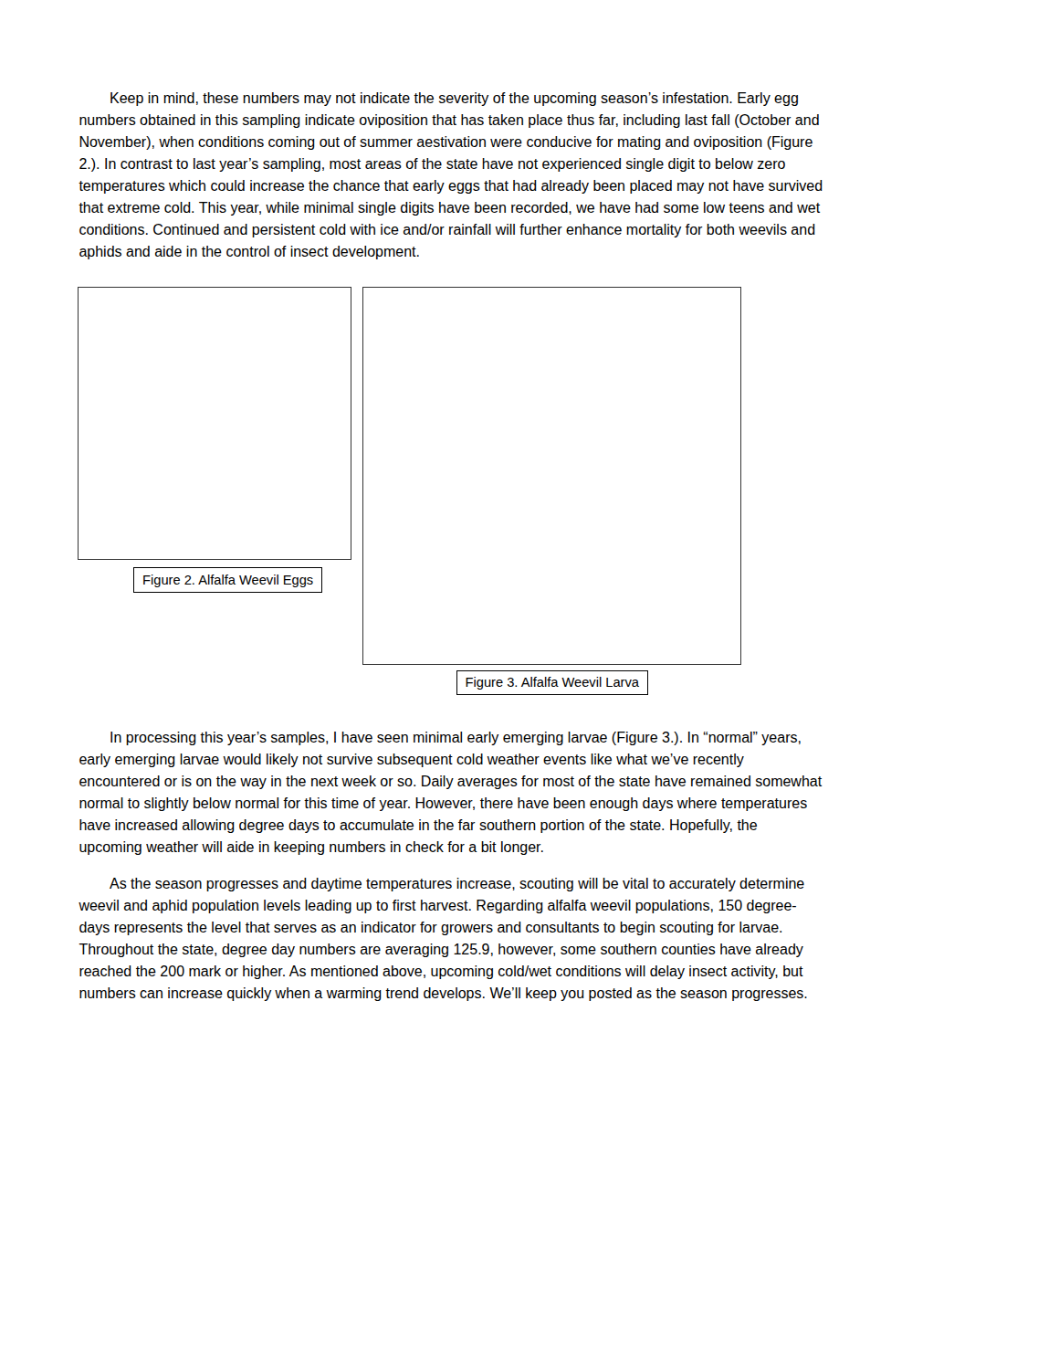Keep in mind, these numbers may not indicate the severity of the upcoming season’s infestation. Early egg numbers obtained in this sampling indicate oviposition that has taken place thus far, including last fall (October and November), when conditions coming out of summer aestivation were conducive for mating and oviposition (Figure 2.). In contrast to last year’s sampling, most areas of the state have not experienced single digit to below zero temperatures which could increase the chance that early eggs that had already been placed may not have survived that extreme cold. This year, while minimal single digits have been recorded, we have had some low teens and wet conditions. Continued and persistent cold with ice and/or rainfall will further enhance mortality for both weevils and aphids and aide in the control of insect development.
Figure 2. Alfalfa Weevil Eggs
Figure 3. Alfalfa Weevil Larva
In processing this year’s samples, I have seen minimal early emerging larvae (Figure 3.). In “normal” years, early emerging larvae would likely not survive subsequent cold weather events like what we’ve recently encountered or is on the way in the next week or so. Daily averages for most of the state have remained somewhat normal to slightly below normal for this time of year. However, there have been enough days where temperatures have increased allowing degree days to accumulate in the far southern portion of the state. Hopefully, the upcoming weather will aide in keeping numbers in check for a bit longer.
As the season progresses and daytime temperatures increase, scouting will be vital to accurately determine weevil and aphid population levels leading up to first harvest. Regarding alfalfa weevil populations, 150 degree-days represents the level that serves as an indicator for growers and consultants to begin scouting for larvae. Throughout the state, degree day numbers are averaging 125.9, however, some southern counties have already reached the 200 mark or higher. As mentioned above, upcoming cold/wet conditions will delay insect activity, but numbers can increase quickly when a warming trend develops. We’ll keep you posted as the season progresses.